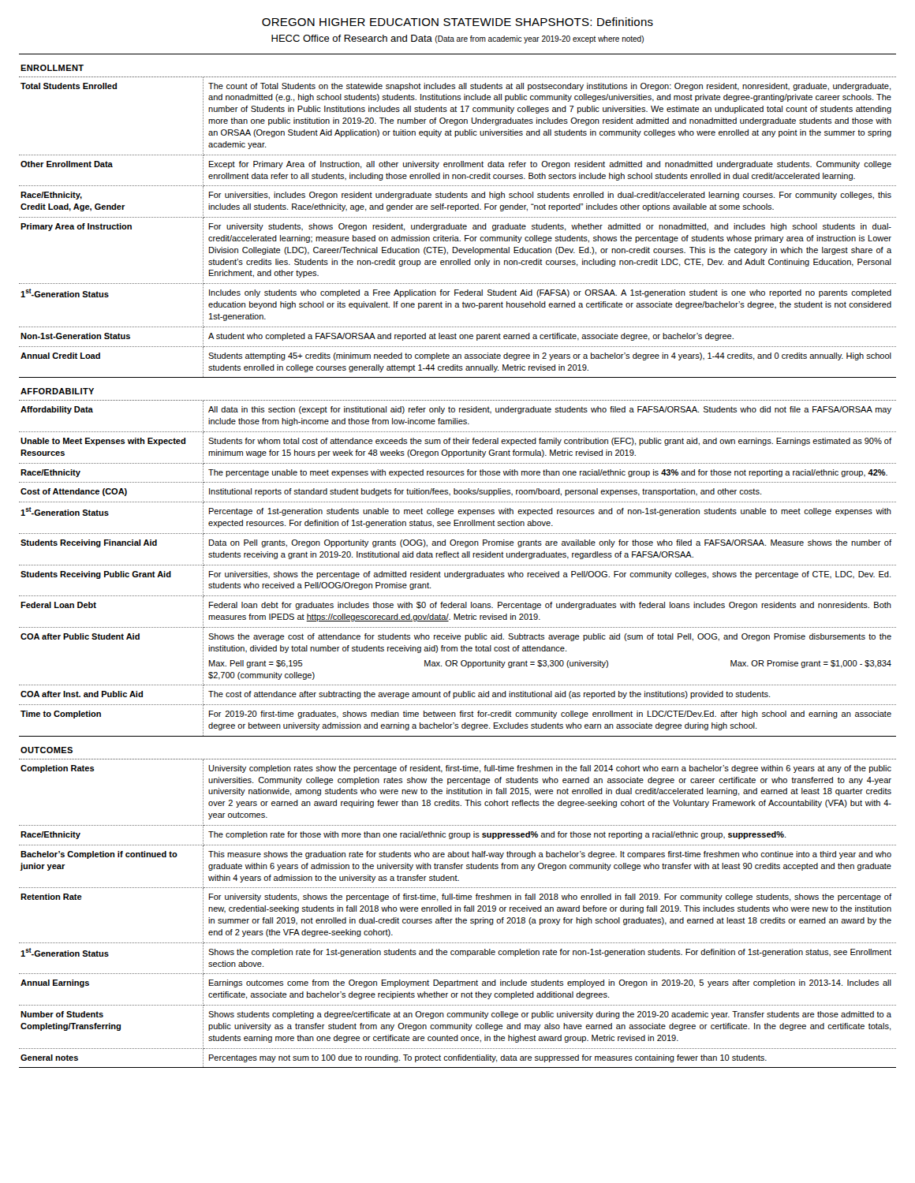OREGON HIGHER EDUCATION STATEWIDE SHAPSHOTS: Definitions
HECC Office of Research and Data (Data are from academic year 2019-20 except where noted)
| ENROLLMENT |
| Total Students Enrolled | The count of Total Students on the statewide snapshot includes all students at all postsecondary institutions in Oregon: Oregon resident, nonresident, graduate, undergraduate, and nonadmitted (e.g., high school students) students. Institutions include all public community colleges/universities, and most private degree-granting/private career schools. The number of Students in Public Institutions includes all students at 17 community colleges and 7 public universities. We estimate an unduplicated total count of students attending more than one public institution in 2019-20. The number of Oregon Undergraduates includes Oregon resident admitted and nonadmitted undergraduate students and those with an ORSAA (Oregon Student Aid Application) or tuition equity at public universities and all students in community colleges who were enrolled at any point in the summer to spring academic year. |
| Other Enrollment Data | Except for Primary Area of Instruction, all other university enrollment data refer to Oregon resident admitted and nonadmitted undergraduate students. Community college enrollment data refer to all students, including those enrolled in non-credit courses. Both sectors include high school students enrolled in dual credit/accelerated learning. |
| Race/Ethnicity, Credit Load, Age, Gender | For universities, includes Oregon resident undergraduate students and high school students enrolled in dual-credit/accelerated learning courses. For community colleges, this includes all students. Race/ethnicity, age, and gender are self-reported. For gender, “not reported” includes other options available at some schools. |
| Primary Area of Instruction | For university students, shows Oregon resident, undergraduate and graduate students, whether admitted or nonadmitted, and includes high school students in dual-credit/accelerated learning; measure based on admission criteria. For community college students, shows the percentage of students whose primary area of instruction is Lower Division Collegiate (LDC), Career/Technical Education (CTE), Developmental Education (Dev. Ed.), or non-credit courses. This is the category in which the largest share of a student’s credits lies. Students in the non-credit group are enrolled only in non-credit courses, including non-credit LDC, CTE, Dev. and Adult Continuing Education, Personal Enrichment, and other types. |
| 1 st -Generation Status | Includes only students who completed a Free Application for Federal Student Aid (FAFSA) or ORSAA. A 1st-generation student is one who reported no parents completed education beyond high school or its equivalent. If one parent in a two-parent household earned a certificate or associate degree/bachelor’s degree, the student is not considered 1st-generation. |
| Non-1st-Generation Status | A student who completed a FAFSA/ORSAA and reported at least one parent earned a certificate, associate degree, or bachelor’s degree. |
| Annual Credit Load | Students attempting 45+ credits (minimum needed to complete an associate degree in 2 years or a bachelor’s degree in 4 years), 1-44 credits, and 0 credits annually. High school students enrolled in college courses generally attempt 1-44 credits annually. Metric revised in 2019. |
| AFFORDABILITY |
| Affordability Data | All data in this section (except for institutional aid) refer only to resident, undergraduate students who filed a FAFSA/ORSAA. Students who did not file a FAFSA/ORSAA may include those from high-income and those from low-income families. |
| Unable to Meet Expenses with Expected Resources | Students for whom total cost of attendance exceeds the sum of their federal expected family contribution (EFC), public grant aid, and own earnings. Earnings estimated as 90% of minimum wage for 15 hours per week for 48 weeks (Oregon Opportunity Grant formula). Metric revised in 2019. |
| Race/Ethnicity | The percentage unable to meet expenses with expected resources for those with more than one racial/ethnic group is 43% and for those not reporting a racial/ethnic group, 42% . |
| Cost of Attendance (COA) | Institutional reports of standard student budgets for tuition/fees, books/supplies, room/board, personal expenses, transportation, and other costs. |
| 1 st -Generation Status | Percentage of 1st-generation students unable to meet college expenses with expected resources and of non-1st-generation students unable to meet college expenses with expected resources. For definition of 1st-generation status, see Enrollment section above. |
| Students Receiving Financial Aid | Data on Pell grants, Oregon Opportunity grants (OOG), and Oregon Promise grants are available only for those who filed a FAFSA/ORSAA. Measure shows the number of students receiving a grant in 2019-20. Institutional aid data reflect all resident undergraduates, regardless of a FAFSA/ORSAA. |
| Students Receiving Public Grant Aid | For universities, shows the percentage of admitted resident undergraduates who received a Pell/OOG. For community colleges, shows the percentage of CTE, LDC, Dev. Ed. students who received a Pell/OOG/Oregon Promise grant. |
| Federal Loan Debt | Federal loan debt for graduates includes those with $0 of federal loans. Percentage of undergraduates with federal loans includes Oregon residents and nonresidents. Both measures from IPEDS at https://collegescorecard.ed.gov/data/ . Metric revised in 2019. |
| COA after Public Student Aid | Shows the average cost of attendance for students who receive public aid. Subtracts average public aid (sum of total Pell, OOG, and Oregon Promise disbursements to the institution, divided by total number of students receiving aid) from the total cost of attendance. Max. Pell grant = $6,195 Max. OR Opportunity grant = $3,300 (university) Max. OR Promise grant = $1,000 - $3,834 $2,700 (community college) |
| COA after Inst. and Public Aid | The cost of attendance after subtracting the average amount of public aid and institutional aid (as reported by the institutions) provided to students. |
| Time to Completion | For 2019-20 first-time graduates, shows median time between first for-credit community college enrollment in LDC/CTE/Dev.Ed. after high school and earning an associate degree or between university admission and earning a bachelor’s degree. Excludes students who earn an associate degree during high school. |
| OUTCOMES |
| Completion Rates | University completion rates show the percentage of resident, first-time, full-time freshmen in the fall 2014 cohort who earn a bachelor’s degree within 6 years at any of the public universities. Community college completion rates show the percentage of students who earned an associate degree or career certificate or who transferred to any 4-year university nationwide, among students who were new to the institution in fall 2015, were not enrolled in dual credit/accelerated learning, and earned at least 18 quarter credits over 2 years or earned an award requiring fewer than 18 credits. This cohort reflects the degree-seeking cohort of the Voluntary Framework of Accountability (VFA) but with 4-year outcomes. |
| Race/Ethnicity | The completion rate for those with more than one racial/ethnic group is suppressed% and for those not reporting a racial/ethnic group, suppressed% . |
| Bachelor’s Completion if continued to junior year | This measure shows the graduation rate for students who are about half-way through a bachelor’s degree. It compares first-time freshmen who continue into a third year and who graduate within 6 years of admission to the university with transfer students from any Oregon community college who transfer with at least 90 credits accepted and then graduate within 4 years of admission to the university as a transfer student. |
| Retention Rate | For university students, shows the percentage of first-time, full-time freshmen in fall 2018 who enrolled in fall 2019. For community college students, shows the percentage of new, credential-seeking students in fall 2018 who were enrolled in fall 2019 or received an award before or during fall 2019. This includes students who were new to the institution in summer or fall 2019, not enrolled in dual-credit courses after the spring of 2018 (a proxy for high school graduates), and earned at least 18 credits or earned an award by the end of 2 years (the VFA degree-seeking cohort). |
| 1 st -Generation Status | Shows the completion rate for 1st-generation students and the comparable completion rate for non-1st-generation students. For definition of 1st-generation status, see Enrollment section above. |
| Annual Earnings | Earnings outcomes come from the Oregon Employment Department and include students employed in Oregon in 2019-20, 5 years after completion in 2013-14. Includes all certificate, associate and bachelor’s degree recipients whether or not they completed additional degrees. |
| Number of Students Completing/Transferring | Shows students completing a degree/certificate at an Oregon community college or public university during the 2019-20 academic year. Transfer students are those admitted to a public university as a transfer student from any Oregon community college and may also have earned an associate degree or certificate. In the degree and certificate totals, students earning more than one degree or certificate are counted once, in the highest award group. Metric revised in 2019. |
| General notes | Percentages may not sum to 100 due to rounding. To protect confidentiality, data are suppressed for measures containing fewer than 10 students. |